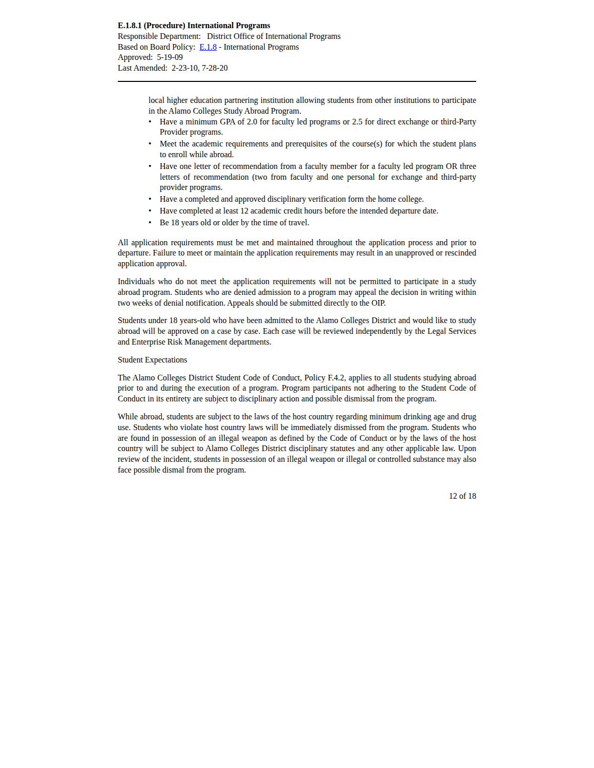E.1.8.1 (Procedure) International Programs
Responsible Department: District Office of International Programs
Based on Board Policy: E.1.8 - International Programs
Approved: 5-19-09
Last Amended: 2-23-10, 7-28-20
local higher education partnering institution allowing students from other institutions to participate in the Alamo Colleges Study Abroad Program.
Have a minimum GPA of 2.0 for faculty led programs or 2.5 for direct exchange or third-Party Provider programs.
Meet the academic requirements and prerequisites of the course(s) for which the student plans to enroll while abroad.
Have one letter of recommendation from a faculty member for a faculty led program OR three letters of recommendation (two from faculty and one personal for exchange and third-party provider programs.
Have a completed and approved disciplinary verification form the home college.
Have completed at least 12 academic credit hours before the intended departure date.
Be 18 years old or older by the time of travel.
All application requirements must be met and maintained throughout the application process and prior to departure. Failure to meet or maintain the application requirements may result in an unapproved or rescinded application approval.
Individuals who do not meet the application requirements will not be permitted to participate in a study abroad program. Students who are denied admission to a program may appeal the decision in writing within two weeks of denial notification. Appeals should be submitted directly to the OIP.
Students under 18 years-old who have been admitted to the Alamo Colleges District and would like to study abroad will be approved on a case by case. Each case will be reviewed independently by the Legal Services and Enterprise Risk Management departments.
Student Expectations
The Alamo Colleges District Student Code of Conduct, Policy F.4.2, applies to all students studying abroad prior to and during the execution of a program. Program participants not adhering to the Student Code of Conduct in its entirety are subject to disciplinary action and possible dismissal from the program.
While abroad, students are subject to the laws of the host country regarding minimum drinking age and drug use. Students who violate host country laws will be immediately dismissed from the program. Students who are found in possession of an illegal weapon as defined by the Code of Conduct or by the laws of the host country will be subject to Alamo Colleges District disciplinary statutes and any other applicable law. Upon review of the incident, students in possession of an illegal weapon or illegal or controlled substance may also face possible dismal from the program.
12 of 18